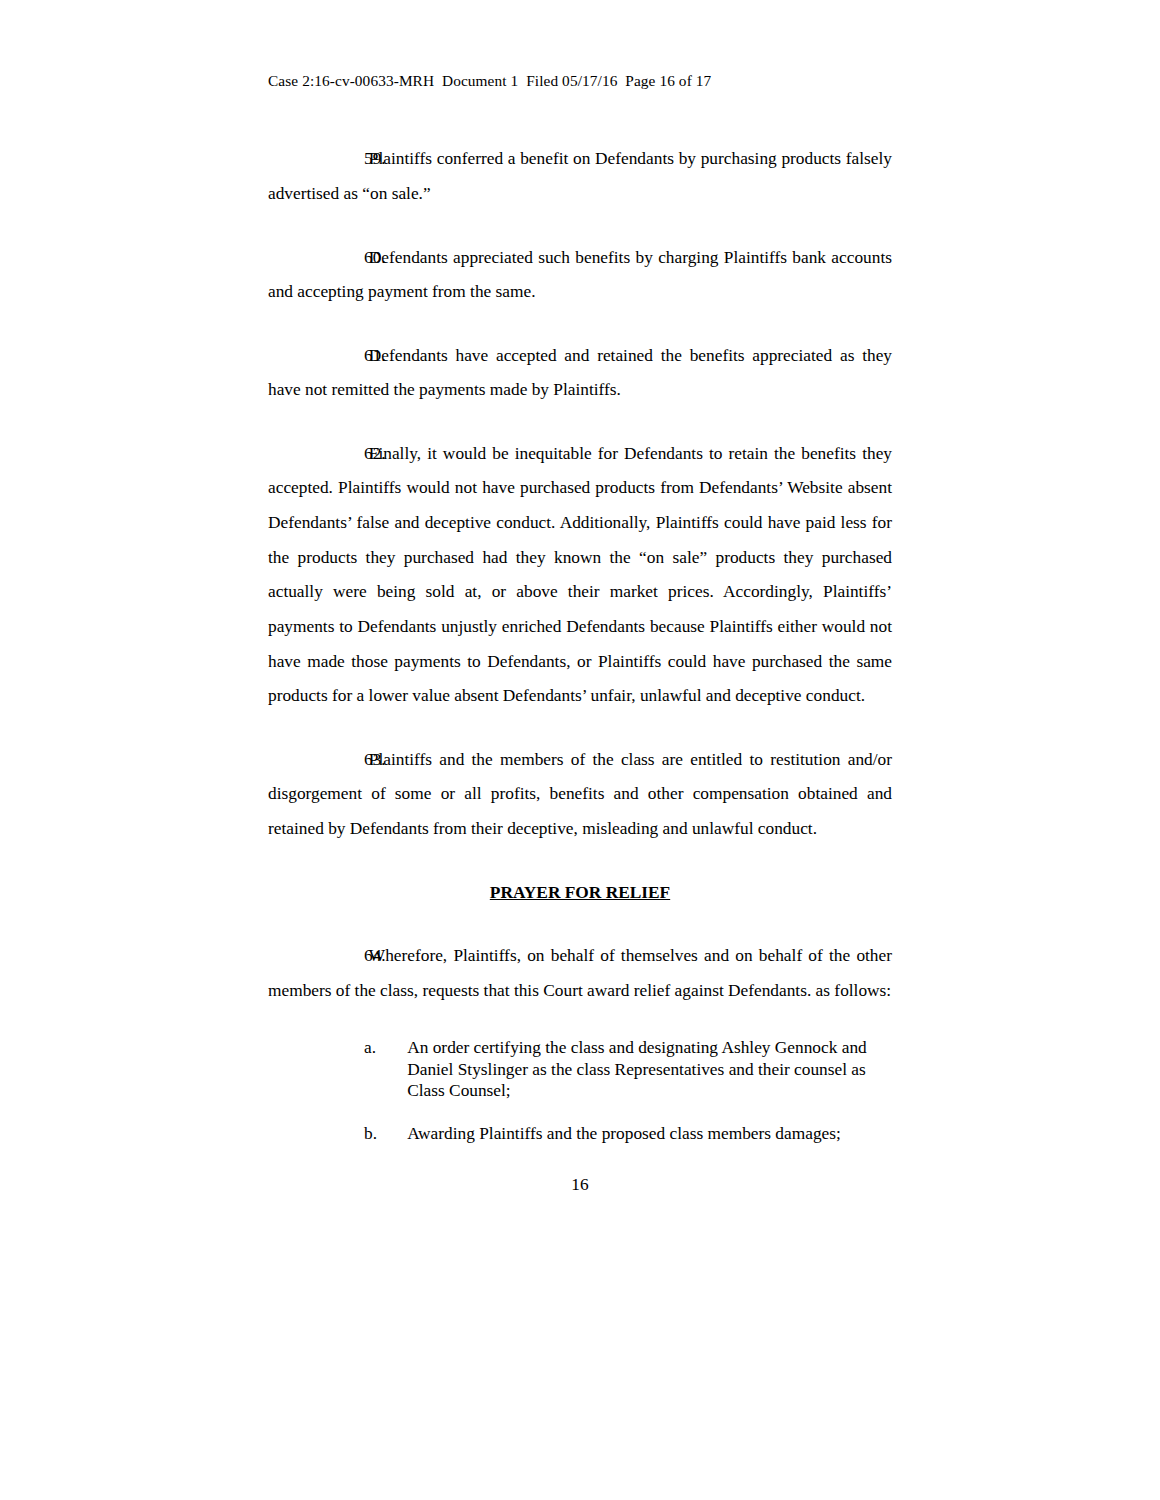Case 2:16-cv-00633-MRH Document 1 Filed 05/17/16 Page 16 of 17
59. Plaintiffs conferred a benefit on Defendants by purchasing products falsely advertised as “on sale.”
60. Defendants appreciated such benefits by charging Plaintiffs bank accounts and accepting payment from the same.
61. Defendants have accepted and retained the benefits appreciated as they have not remitted the payments made by Plaintiffs.
62. Finally, it would be inequitable for Defendants to retain the benefits they accepted. Plaintiffs would not have purchased products from Defendants’ Website absent Defendants’ false and deceptive conduct. Additionally, Plaintiffs could have paid less for the products they purchased had they known the “on sale” products they purchased actually were being sold at, or above their market prices. Accordingly, Plaintiffs’ payments to Defendants unjustly enriched Defendants because Plaintiffs either would not have made those payments to Defendants, or Plaintiffs could have purchased the same products for a lower value absent Defendants’ unfair, unlawful and deceptive conduct.
63. Plaintiffs and the members of the class are entitled to restitution and/or disgorgement of some or all profits, benefits and other compensation obtained and retained by Defendants from their deceptive, misleading and unlawful conduct.
PRAYER FOR RELIEF
64. Wherefore, Plaintiffs, on behalf of themselves and on behalf of the other members of the class, requests that this Court award relief against Defendants. as follows:
a. An order certifying the class and designating Ashley Gennock and Daniel Styslinger as the class Representatives and their counsel as Class Counsel;
b. Awarding Plaintiffs and the proposed class members damages;
16